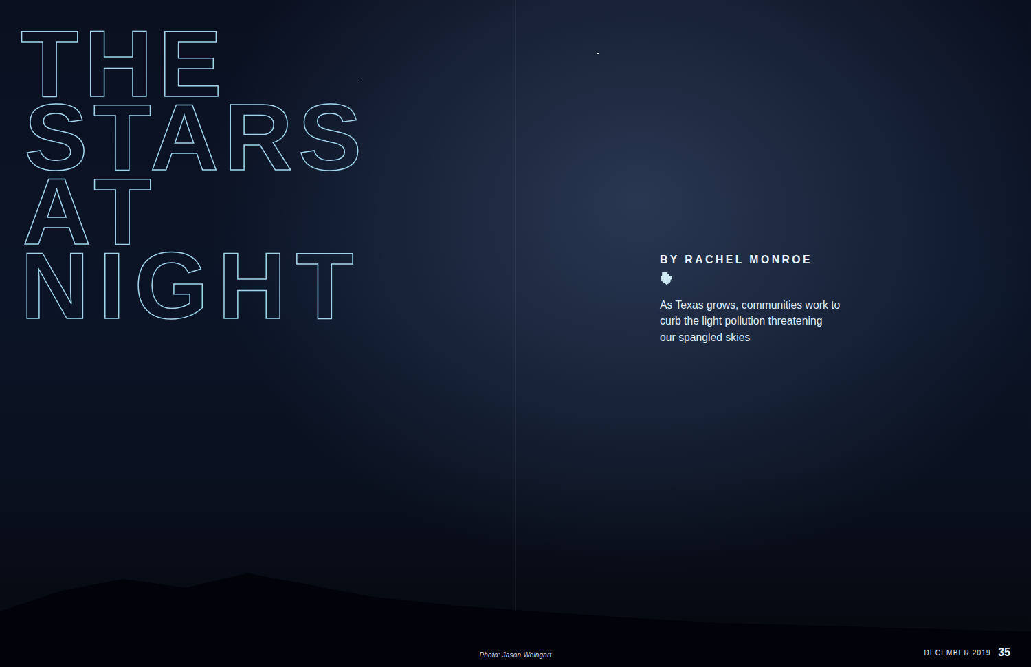The Stars At Night
By Rachel Monroe
As Texas grows, communities work to curb the light pollution threatening our spangled skies
Photo: Jason Weingart
December 2019 35